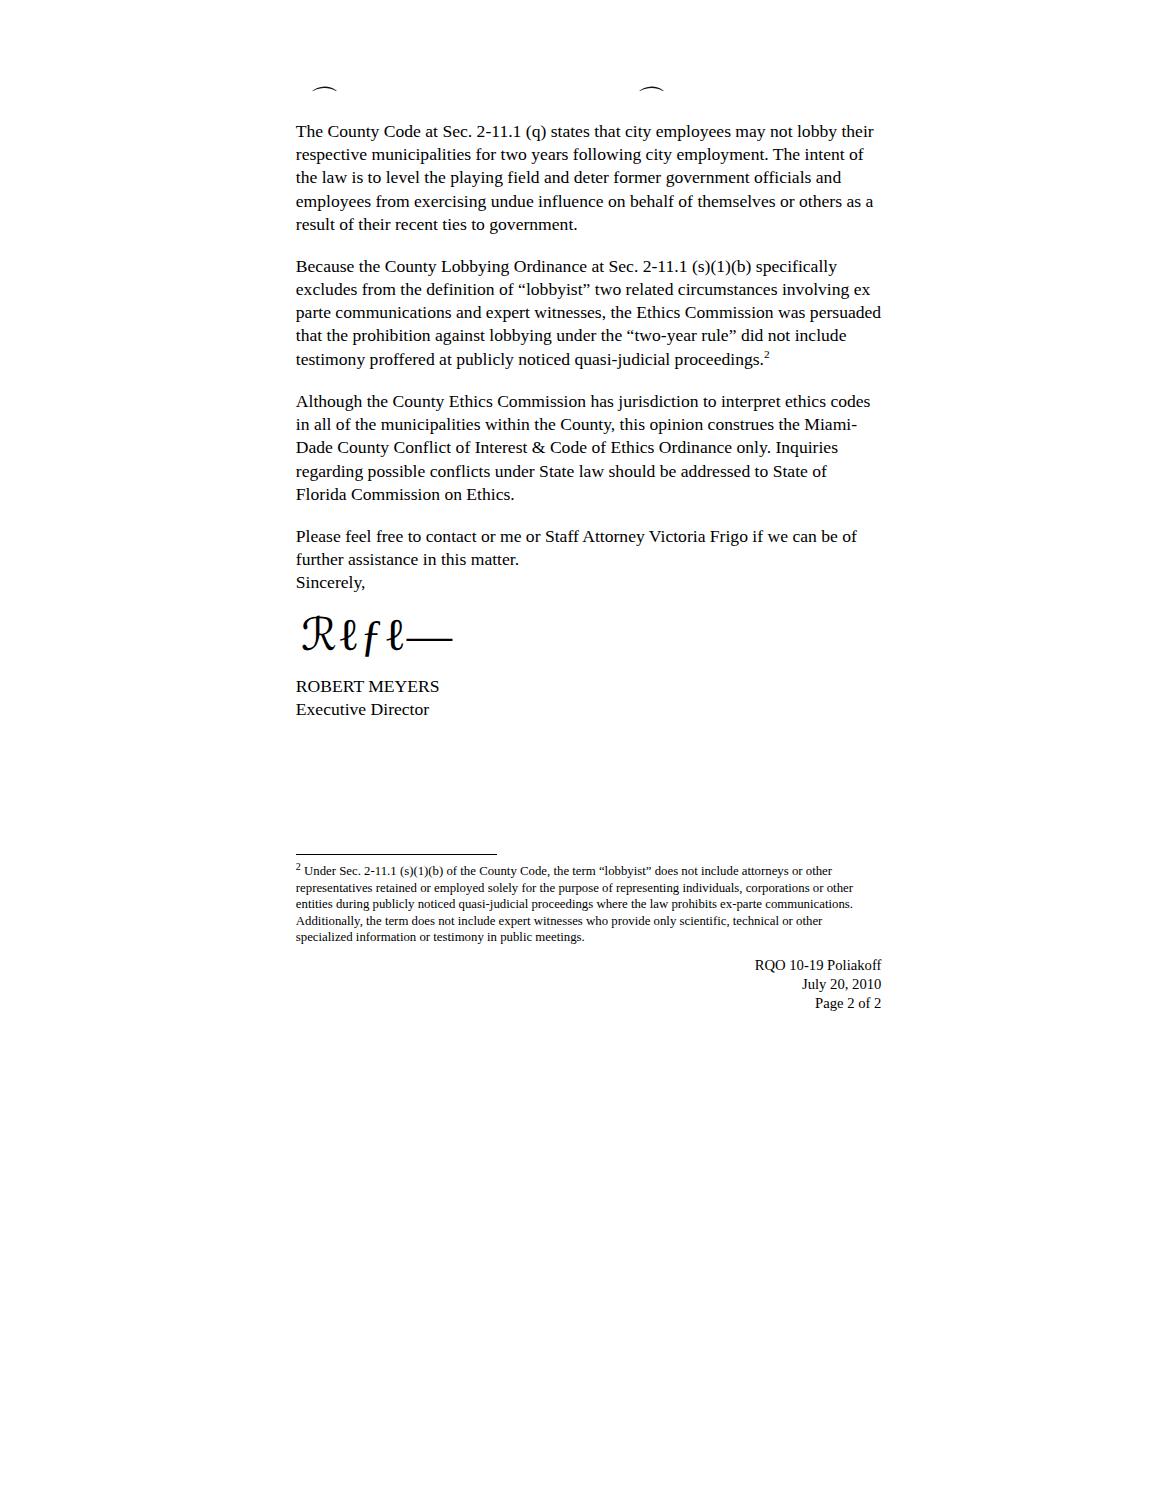⌒ ⌒
The County Code at Sec. 2-11.1 (q) states that city employees may not lobby their respective municipalities for two years following city employment. The intent of the law is to level the playing field and deter former government officials and employees from exercising undue influence on behalf of themselves or others as a result of their recent ties to government.
Because the County Lobbying Ordinance at Sec. 2-11.1 (s)(1)(b) specifically excludes from the definition of “lobbyist” two related circumstances involving ex parte communications and expert witnesses, the Ethics Commission was persuaded that the prohibition against lobbying under the “two-year rule” did not include testimony proffered at publicly noticed quasi-judicial proceedings.2
Although the County Ethics Commission has jurisdiction to interpret ethics codes in all of the municipalities within the County, this opinion construes the Miami-Dade County Conflict of Interest & Code of Ethics Ordinance only. Inquiries regarding possible conflicts under State law should be addressed to State of Florida Commission on Ethics.
Please feel free to contact or me or Staff Attorney Victoria Frigo if we can be of further assistance in this matter.
Sincerely,
ℛℓƒℓ—
ROBERT MEYERS
Executive Director
2 Under Sec. 2-11.1 (s)(1)(b) of the County Code, the term “lobbyist” does not include attorneys or other representatives retained or employed solely for the purpose of representing individuals, corporations or other entities during publicly noticed quasi-judicial proceedings where the law prohibits ex-parte communications. Additionally, the term does not include expert witnesses who provide only scientific, technical or other specialized information or testimony in public meetings.
RQO 10-19 Poliakoff
July 20, 2010
Page 2 of 2